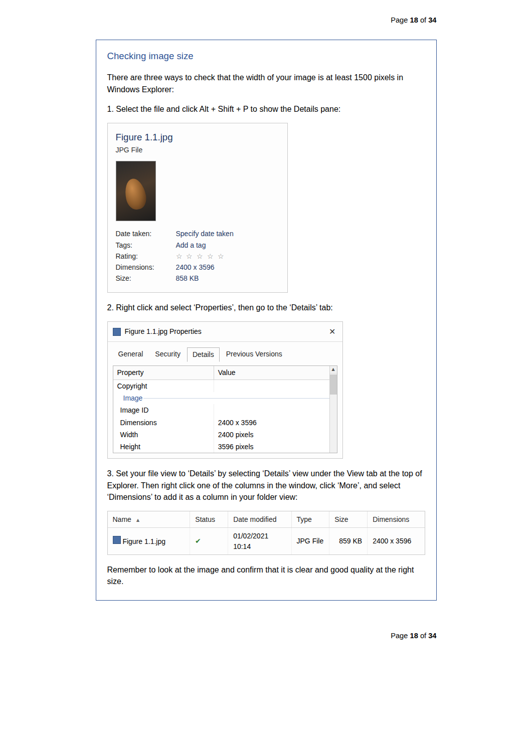Page 18 of 34
Checking image size
There are three ways to check that the width of your image is at least 1500 pixels in Windows Explorer:
1. Select the file and click Alt + Shift + P to show the Details pane:
Figure 1.1.jpg
JPG File
| Date taken: | Specify date taken |
| Tags: | Add a tag |
| Rating: | ☆ ☆ ☆ ☆ ☆ |
| Dimensions: | 2400 x 3596 |
| Size: | 858 KB |
2. Right click and select ‘Properties’, then go to the ‘Details’ tab:
Figure 1.1.jpg Properties
✕
General Security Details Previous Versions
| Property | Value |
| --- | --- |
| Copyright | |
| Image |
| Image ID | |
| Dimensions | 2400 x 3596 |
| Width | 2400 pixels |
| Height | 3596 pixels |
▲
3. Set your file view to ‘Details’ by selecting ‘Details’ view under the View tab at the top of Explorer. Then right click one of the columns in the window, click ‘More’, and select ‘Dimensions’ to add it as a column in your folder view:
| Name ▲ | Status | Date modified | Type | Size | Dimensions |
| --- | --- | --- | --- | --- | --- |
| Figure 1.1.jpg | ✔ | 01/02/2021 10:14 | JPG File | 859 KB | 2400 x 3596 |
Remember to look at the image and confirm that it is clear and good quality at the right size.
Page 18 of 34